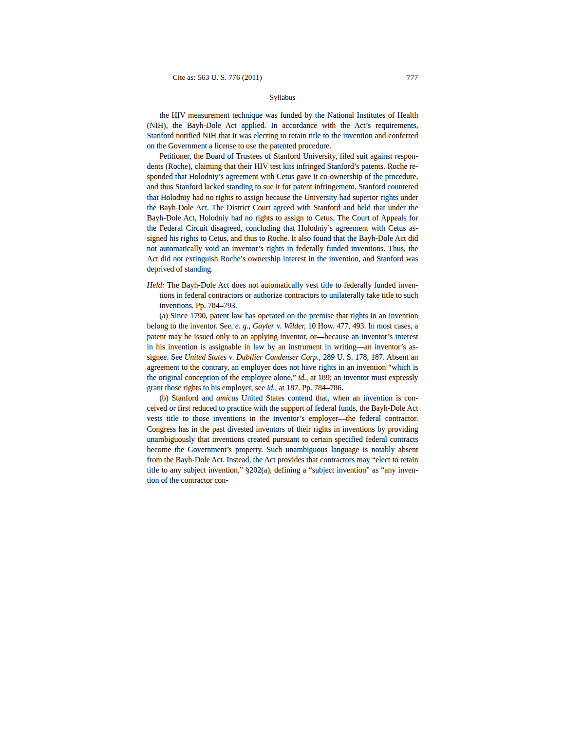Cite as: 563 U. S. 776 (2011) 777
Syllabus
the HIV measurement technique was funded by the National Institutes of Health (NIH), the Bayh-Dole Act applied. In accordance with the Act’s requirements, Stanford notified NIH that it was electing to retain title to the invention and conferred on the Government a license to use the patented procedure.
Petitioner, the Board of Trustees of Stanford University, filed suit against respondents (Roche), claiming that their HIV test kits infringed Stanford’s patents. Roche responded that Holodniy’s agreement with Cetus gave it co-ownership of the procedure, and thus Stanford lacked standing to sue it for patent infringement. Stanford countered that Holodniy had no rights to assign because the University had superior rights under the Bayh-Dole Act. The District Court agreed with Stanford and held that under the Bayh-Dole Act, Holodniy had no rights to assign to Cetus. The Court of Appeals for the Federal Circuit disagreed, concluding that Holodniy’s agreement with Cetus assigned his rights to Cetus, and thus to Roche. It also found that the Bayh-Dole Act did not automatically void an inventor’s rights in federally funded inventions. Thus, the Act did not extinguish Roche’s ownership interest in the invention, and Stanford was deprived of standing.
Held: The Bayh-Dole Act does not automatically vest title to federally funded inventions in federal contractors or authorize contractors to unilaterally take title to such inventions. Pp. 784–793.
(a) Since 1790, patent law has operated on the premise that rights in an invention belong to the inventor. See, e. g., Gayler v. Wilder, 10 How. 477, 493. In most cases, a patent may be issued only to an applying inventor, or—because an inventor’s interest in his invention is assignable in law by an instrument in writing—an inventor’s assignee. See United States v. Dubilier Condenser Corp., 289 U. S. 178, 187. Absent an agreement to the contrary, an employer does not have rights in an invention “which is the original conception of the employee alone,” id., at 189; an inventor must expressly grant those rights to his employer, see id., at 187. Pp. 784–786.
(b) Stanford and amicus United States contend that, when an invention is conceived or first reduced to practice with the support of federal funds, the Bayh-Dole Act vests title to those inventions in the inventor’s employer—the federal contractor. Congress has in the past divested inventors of their rights in inventions by providing unambiguously that inventions created pursuant to certain specified federal contracts become the Government’s property. Such unambiguous language is notably absent from the Bayh-Dole Act. Instead, the Act provides that contractors may “elect to retain title to any subject invention,” §202(a), defining a “subject invention” as “any invention of the contractor con-